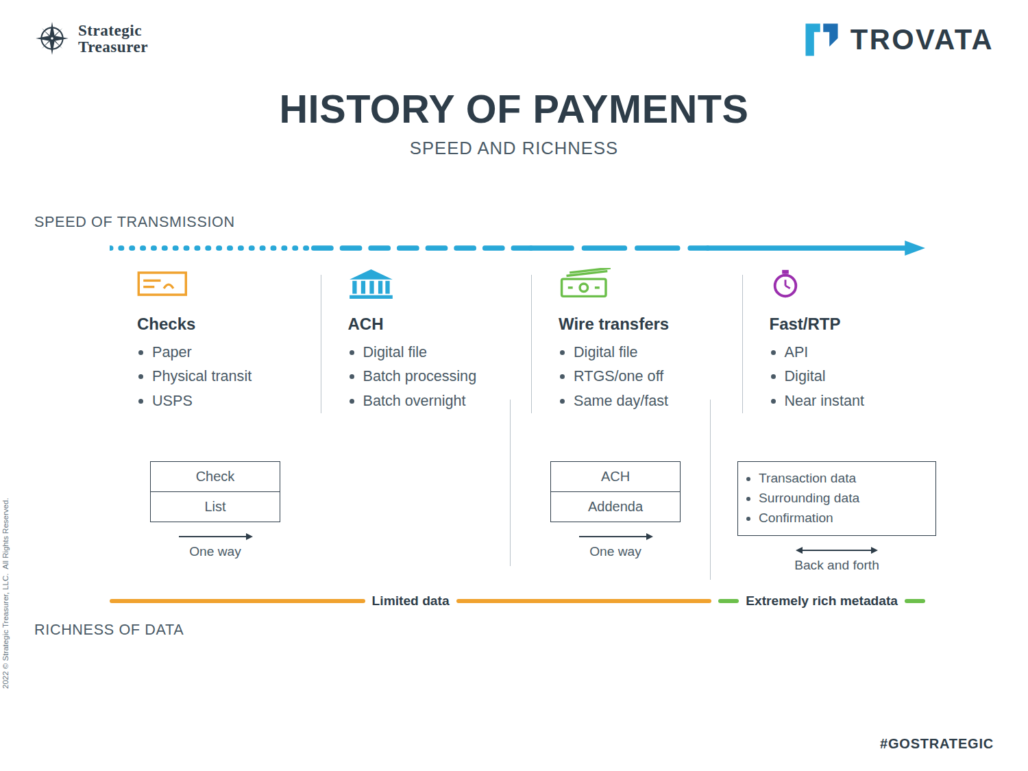Strategic Treasurer
TROVATA
HISTORY OF PAYMENTS
Speed and Richness
Speed of transmission
Checks
Paper
Physical transit
USPS
ACH
Digital file
Batch processing
Batch overnight
Wire transfers
Digital file
RTGS/one off
Same day/fast
Fast/RTP
API
Digital
Near instant
Check
List
One way
ACH
Addenda
One way
Transaction data
Surrounding data
Confirmation
Back and forth
Limited data
Extremely rich metadata
Richness of data
2022 © Strategic Treasurer, LLC. All Rights Reserved.
#GOSTRATEGIC